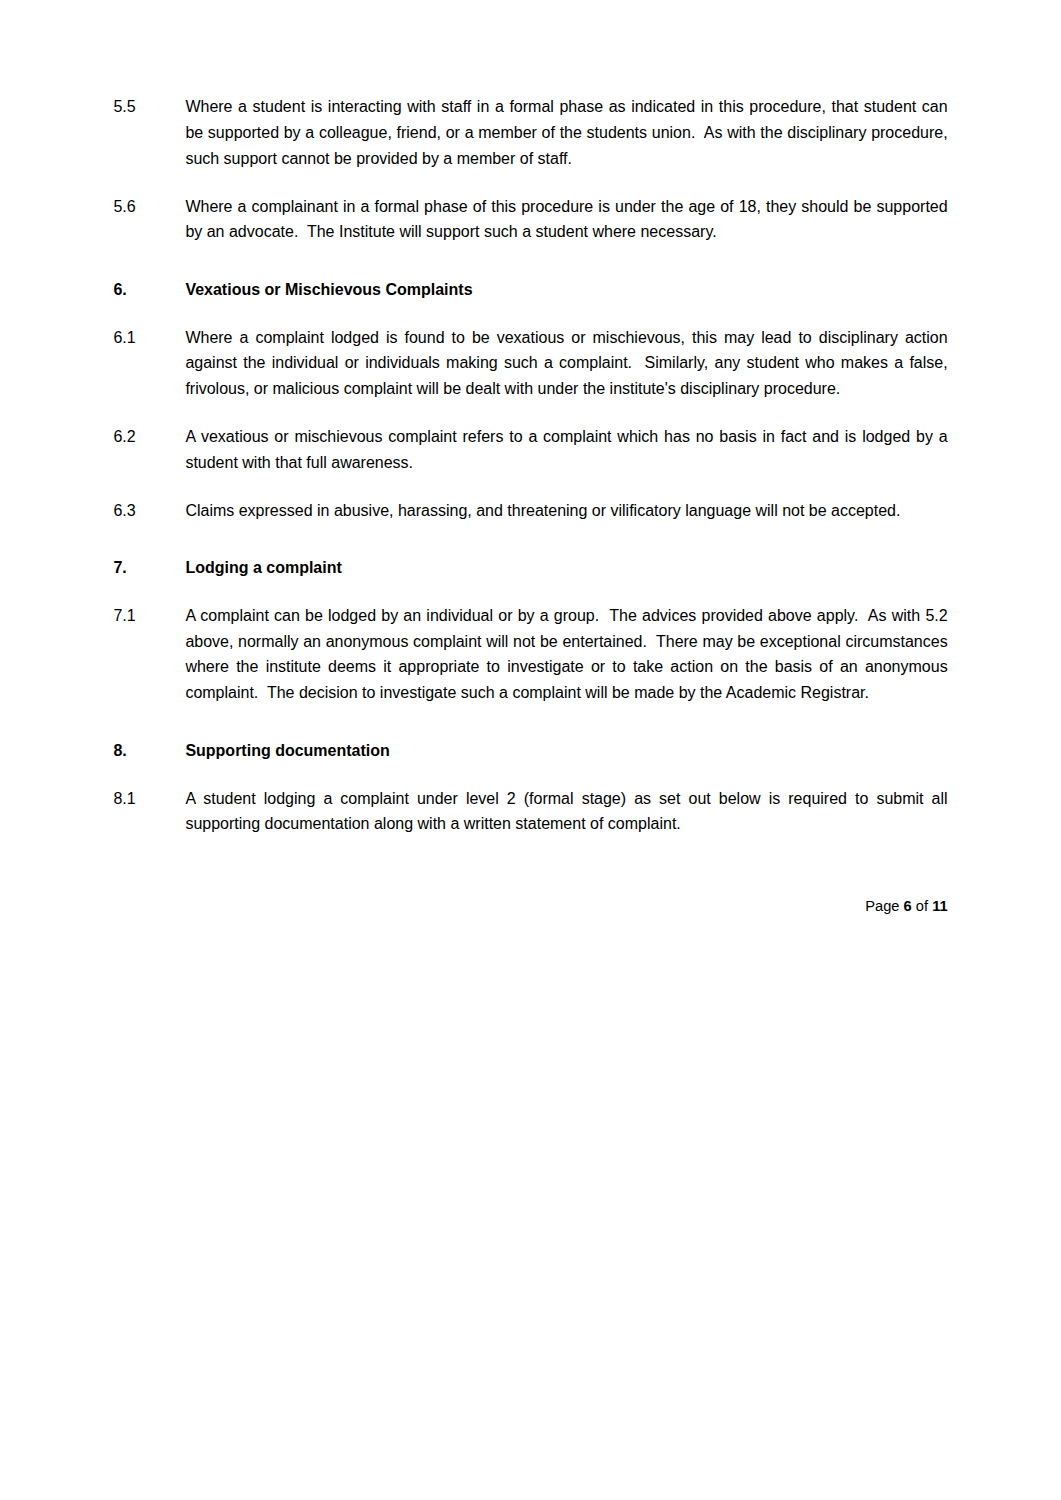5.5
Where a student is interacting with staff in a formal phase as indicated in this procedure, that student can be supported by a colleague, friend, or a member of the students union. As with the disciplinary procedure, such support cannot be provided by a member of staff.
5.6
Where a complainant in a formal phase of this procedure is under the age of 18, they should be supported by an advocate. The Institute will support such a student where necessary.
6. Vexatious or Mischievous Complaints
6.1
Where a complaint lodged is found to be vexatious or mischievous, this may lead to disciplinary action against the individual or individuals making such a complaint. Similarly, any student who makes a false, frivolous, or malicious complaint will be dealt with under the institute's disciplinary procedure.
6.2
A vexatious or mischievous complaint refers to a complaint which has no basis in fact and is lodged by a student with that full awareness.
6.3
Claims expressed in abusive, harassing, and threatening or vilificatory language will not be accepted.
7. Lodging a complaint
7.1
A complaint can be lodged by an individual or by a group. The advices provided above apply. As with 5.2 above, normally an anonymous complaint will not be entertained. There may be exceptional circumstances where the institute deems it appropriate to investigate or to take action on the basis of an anonymous complaint. The decision to investigate such a complaint will be made by the Academic Registrar.
8. Supporting documentation
8.1
A student lodging a complaint under level 2 (formal stage) as set out below is required to submit all supporting documentation along with a written statement of complaint.
Page 6 of 11